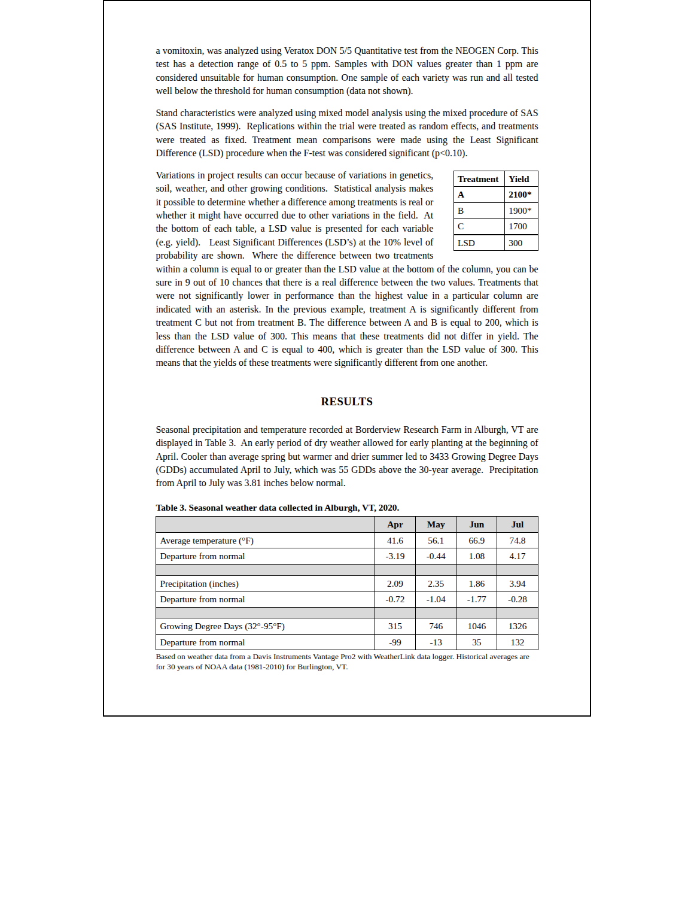a vomitoxin, was analyzed using Veratox DON 5/5 Quantitative test from the NEOGEN Corp. This test has a detection range of 0.5 to 5 ppm. Samples with DON values greater than 1 ppm are considered unsuitable for human consumption. One sample of each variety was run and all tested well below the threshold for human consumption (data not shown).
Stand characteristics were analyzed using mixed model analysis using the mixed procedure of SAS (SAS Institute, 1999). Replications within the trial were treated as random effects, and treatments were treated as fixed. Treatment mean comparisons were made using the Least Significant Difference (LSD) procedure when the F-test was considered significant (p<0.10).
| Treatment | Yield |
| --- | --- |
| A | 2100* |
| B | 1900* |
| C | 1700 |
| LSD | 300 |
Variations in project results can occur because of variations in genetics, soil, weather, and other growing conditions. Statistical analysis makes it possible to determine whether a difference among treatments is real or whether it might have occurred due to other variations in the field. At the bottom of each table, a LSD value is presented for each variable (e.g. yield). Least Significant Differences (LSD’s) at the 10% level of probability are shown. Where the difference between two treatments within a column is equal to or greater than the LSD value at the bottom of the column, you can be sure in 9 out of 10 chances that there is a real difference between the two values. Treatments that were not significantly lower in performance than the highest value in a particular column are indicated with an asterisk. In the previous example, treatment A is significantly different from treatment C but not from treatment B. The difference between A and B is equal to 200, which is less than the LSD value of 300. This means that these treatments did not differ in yield. The difference between A and C is equal to 400, which is greater than the LSD value of 300. This means that the yields of these treatments were significantly different from one another.
RESULTS
Seasonal precipitation and temperature recorded at Borderview Research Farm in Alburgh, VT are displayed in Table 3. An early period of dry weather allowed for early planting at the beginning of April. Cooler than average spring but warmer and drier summer led to 3433 Growing Degree Days (GDDs) accumulated April to July, which was 55 GDDs above the 30-year average. Precipitation from April to July was 3.81 inches below normal.
Table 3. Seasonal weather data collected in Alburgh, VT, 2020.
| | Apr | May | Jun | Jul |
| --- | --- | --- | --- | --- |
| Average temperature (°F) | 41.6 | 56.1 | 66.9 | 74.8 |
| Departure from normal | -3.19 | -0.44 | 1.08 | 4.17 |
| Precipitation (inches) | 2.09 | 2.35 | 1.86 | 3.94 |
| Departure from normal | -0.72 | -1.04 | -1.77 | -0.28 |
| Growing Degree Days (32°-95°F) | 315 | 746 | 1046 | 1326 |
| Departure from normal | -99 | -13 | 35 | 132 |
Based on weather data from a Davis Instruments Vantage Pro2 with WeatherLink data logger. Historical averages are for 30 years of NOAA data (1981-2010) for Burlington, VT.